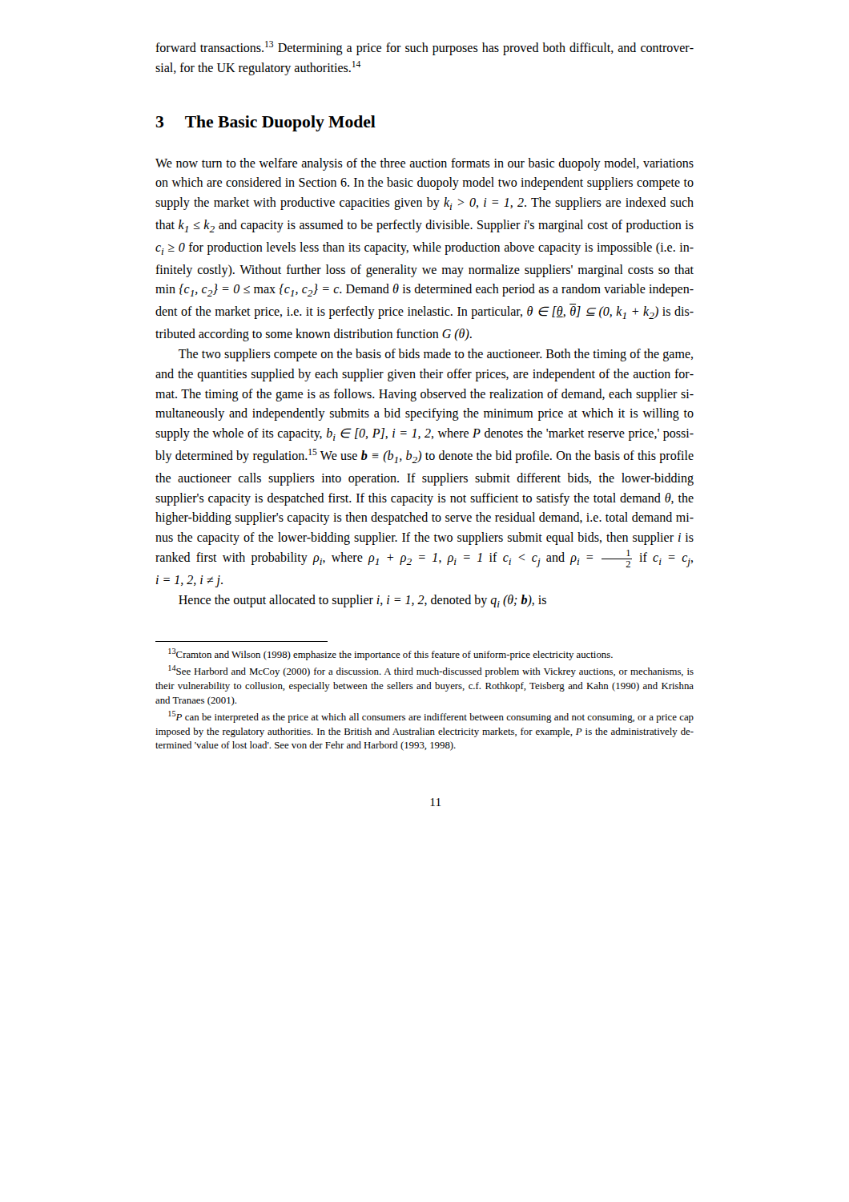forward transactions.13 Determining a price for such purposes has proved both difficult, and controversial, for the UK regulatory authorities.14
3 The Basic Duopoly Model
We now turn to the welfare analysis of the three auction formats in our basic duopoly model, variations on which are considered in Section 6. In the basic duopoly model two independent suppliers compete to supply the market with productive capacities given by ki > 0, i = 1, 2. The suppliers are indexed such that k1 ≤ k2 and capacity is assumed to be perfectly divisible. Supplier i's marginal cost of production is ci ≥ 0 for production levels less than its capacity, while production above capacity is impossible (i.e. infinitely costly). Without further loss of generality we may normalize suppliers' marginal costs so that min {c1, c2} = 0 ≤ max {c1, c2} = c. Demand θ is determined each period as a random variable independent of the market price, i.e. it is perfectly price inelastic. In particular, θ ∈ [θ, θ] ⊆ (0, k1 + k2) is distributed according to some known distribution function G (θ).
The two suppliers compete on the basis of bids made to the auctioneer. Both the timing of the game, and the quantities supplied by each supplier given their offer prices, are independent of the auction format. The timing of the game is as follows. Having observed the realization of demand, each supplier simultaneously and independently submits a bid specifying the minimum price at which it is willing to supply the whole of its capacity, bi ∈ [0, P], i = 1, 2, where P denotes the 'market reserve price,' possibly determined by regulation.15 We use b ≡ (b1, b2) to denote the bid profile. On the basis of this profile the auctioneer calls suppliers into operation. If suppliers submit different bids, the lower-bidding supplier's capacity is despatched first. If this capacity is not sufficient to satisfy the total demand θ, the higher-bidding supplier's capacity is then despatched to serve the residual demand, i.e. total demand minus the capacity of the lower-bidding supplier. If the two suppliers submit equal bids, then supplier i is ranked first with probability ρi, where ρ1 + ρ2 = 1, ρi = 1 if ci < cj and ρi = 12 if ci = cj, i = 1, 2, i ≠ j.
Hence the output allocated to supplier i, i = 1, 2, denoted by qi (θ; b), is
13Cramton and Wilson (1998) emphasize the importance of this feature of uniform-price electricity auctions.
14See Harbord and McCoy (2000) for a discussion. A third much-discussed problem with Vickrey auctions, or mechanisms, is their vulnerability to collusion, especially between the sellers and buyers, c.f. Rothkopf, Teisberg and Kahn (1990) and Krishna and Tranaes (2001).
15P can be interpreted as the price at which all consumers are indifferent between consuming and not consuming, or a price cap imposed by the regulatory authorities. In the British and Australian electricity markets, for example, P is the administratively determined 'value of lost load'. See von der Fehr and Harbord (1993, 1998).
11